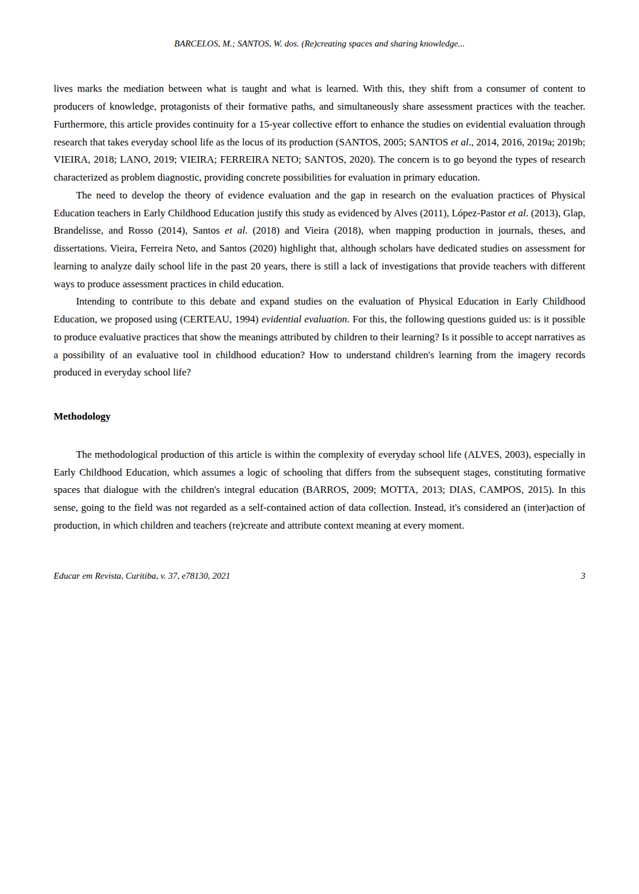BARCELOS, M.; SANTOS, W. dos. (Re)creating spaces and sharing knowledge...
lives marks the mediation between what is taught and what is learned. With this, they shift from a consumer of content to producers of knowledge, protagonists of their formative paths, and simultaneously share assessment practices with the teacher. Furthermore, this article provides continuity for a 15-year collective effort to enhance the studies on evidential evaluation through research that takes everyday school life as the locus of its production (SANTOS, 2005; SANTOS et al., 2014, 2016, 2019a; 2019b; VIEIRA, 2018; LANO, 2019; VIEIRA; FERREIRA NETO; SANTOS, 2020). The concern is to go beyond the types of research characterized as problem diagnostic, providing concrete possibilities for evaluation in primary education.
The need to develop the theory of evidence evaluation and the gap in research on the evaluation practices of Physical Education teachers in Early Childhood Education justify this study as evidenced by Alves (2011), López-Pastor et al. (2013), Glap, Brandelisse, and Rosso (2014), Santos et al. (2018) and Vieira (2018), when mapping production in journals, theses, and dissertations. Vieira, Ferreira Neto, and Santos (2020) highlight that, although scholars have dedicated studies on assessment for learning to analyze daily school life in the past 20 years, there is still a lack of investigations that provide teachers with different ways to produce assessment practices in child education.
Intending to contribute to this debate and expand studies on the evaluation of Physical Education in Early Childhood Education, we proposed using (CERTEAU, 1994) evidential evaluation. For this, the following questions guided us: is it possible to produce evaluative practices that show the meanings attributed by children to their learning? Is it possible to accept narratives as a possibility of an evaluative tool in childhood education? How to understand children's learning from the imagery records produced in everyday school life?
Methodology
The methodological production of this article is within the complexity of everyday school life (ALVES, 2003), especially in Early Childhood Education, which assumes a logic of schooling that differs from the subsequent stages, constituting formative spaces that dialogue with the children's integral education (BARROS, 2009; MOTTA, 2013; DIAS, CAMPOS, 2015). In this sense, going to the field was not regarded as a self-contained action of data collection. Instead, it's considered an (inter)action of production, in which children and teachers (re)create and attribute context meaning at every moment.
Educar em Revista, Curitiba, v. 37, e78130, 2021 3